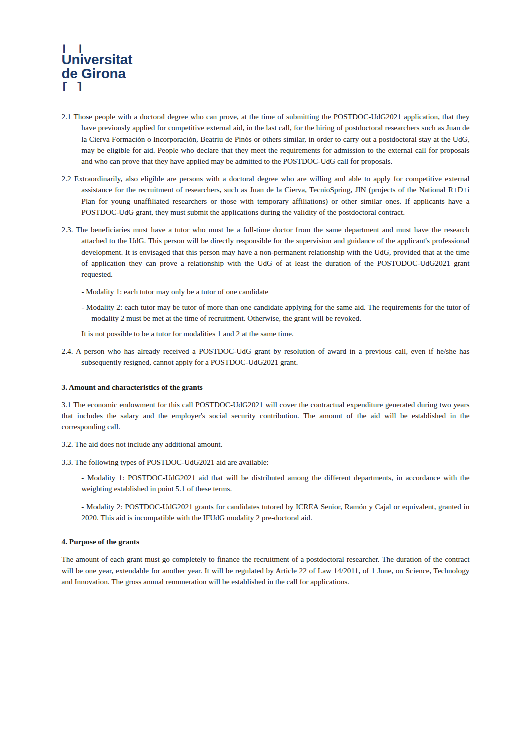⌊ ⌋ Universitat de Girona ⌈ ⌉
2.1 Those people with a doctoral degree who can prove, at the time of submitting the POSTDOC-UdG2021 application, that they have previously applied for competitive external aid, in the last call, for the hiring of postdoctoral researchers such as Juan de la Cierva Formación o Incorporación, Beatriu de Pinós or others similar, in order to carry out a postdoctoral stay at the UdG, may be eligible for aid. People who declare that they meet the requirements for admission to the external call for proposals and who can prove that they have applied may be admitted to the POSTDOC-UdG call for proposals.
2.2 Extraordinarily, also eligible are persons with a doctoral degree who are willing and able to apply for competitive external assistance for the recruitment of researchers, such as Juan de la Cierva, TecnioSpring, JIN (projects of the National R+D+i Plan for young unaffiliated researchers or those with temporary affiliations) or other similar ones. If applicants have a POSTDOC-UdG grant, they must submit the applications during the validity of the postdoctoral contract.
2.3. The beneficiaries must have a tutor who must be a full-time doctor from the same department and must have the research attached to the UdG. This person will be directly responsible for the supervision and guidance of the applicant's professional development. It is envisaged that this person may have a non-permanent relationship with the UdG, provided that at the time of application they can prove a relationship with the UdG of at least the duration of the POSTODOC-UdG2021 grant requested.
- Modality 1: each tutor may only be a tutor of one candidate
- Modality 2: each tutor may be tutor of more than one candidate applying for the same aid. The requirements for the tutor of modality 2 must be met at the time of recruitment. Otherwise, the grant will be revoked.
It is not possible to be a tutor for modalities 1 and 2 at the same time.
2.4. A person who has already received a POSTDOC-UdG grant by resolution of award in a previous call, even if he/she has subsequently resigned, cannot apply for a POSTDOC-UdG2021 grant.
3. Amount and characteristics of the grants
3.1 The economic endowment for this call POSTDOC-UdG2021 will cover the contractual expenditure generated during two years that includes the salary and the employer's social security contribution. The amount of the aid will be established in the corresponding call.
3.2. The aid does not include any additional amount.
3.3. The following types of POSTDOC-UdG2021 aid are available:
- Modality 1: POSTDOC-UdG2021 aid that will be distributed among the different departments, in accordance with the weighting established in point 5.1 of these terms.
- Modality 2: POSTDOC-UdG2021 grants for candidates tutored by ICREA Senior, Ramón y Cajal or equivalent, granted in 2020. This aid is incompatible with the IFUdG modality 2 pre-doctoral aid.
4. Purpose of the grants
The amount of each grant must go completely to finance the recruitment of a postdoctoral researcher. The duration of the contract will be one year, extendable for another year. It will be regulated by Article 22 of Law 14/2011, of 1 June, on Science, Technology and Innovation. The gross annual remuneration will be established in the call for applications.